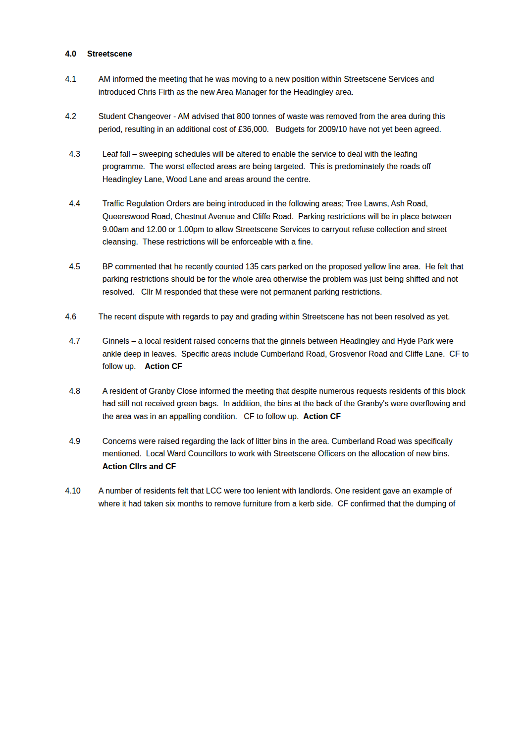4.0 Streetscene
4.1
AM informed the meeting that he was moving to a new position within Streetscene Services and introduced Chris Firth as the new Area Manager for the Headingley area.
4.2
Student Changeover - AM advised that 800 tonnes of waste was removed from the area during this period, resulting in an additional cost of £36,000. Budgets for 2009/10 have not yet been agreed.
4.3
Leaf fall – sweeping schedules will be altered to enable the service to deal with the leafing programme. The worst effected areas are being targeted. This is predominately the roads off Headingley Lane, Wood Lane and areas around the centre.
4.4
Traffic Regulation Orders are being introduced in the following areas; Tree Lawns, Ash Road, Queenswood Road, Chestnut Avenue and Cliffe Road. Parking restrictions will be in place between 9.00am and 12.00 or 1.00pm to allow Streetscene Services to carryout refuse collection and street cleansing. These restrictions will be enforceable with a fine.
4.5
BP commented that he recently counted 135 cars parked on the proposed yellow line area. He felt that parking restrictions should be for the whole area otherwise the problem was just being shifted and not resolved. Cllr M responded that these were not permanent parking restrictions.
4.6
The recent dispute with regards to pay and grading within Streetscene has not been resolved as yet.
4.7
Ginnels – a local resident raised concerns that the ginnels between Headingley and Hyde Park were ankle deep in leaves. Specific areas include Cumberland Road, Grosvenor Road and Cliffe Lane. CF to follow up. Action CF
4.8
A resident of Granby Close informed the meeting that despite numerous requests residents of this block had still not received green bags. In addition, the bins at the back of the Granby's were overflowing and the area was in an appalling condition. CF to follow up. Action CF
4.9
Concerns were raised regarding the lack of litter bins in the area. Cumberland Road was specifically mentioned. Local Ward Councillors to work with Streetscene Officers on the allocation of new bins.
Action Cllrs and CF
4.10
A number of residents felt that LCC were too lenient with landlords. One resident gave an example of where it had taken six months to remove furniture from a kerb side. CF confirmed that the dumping of